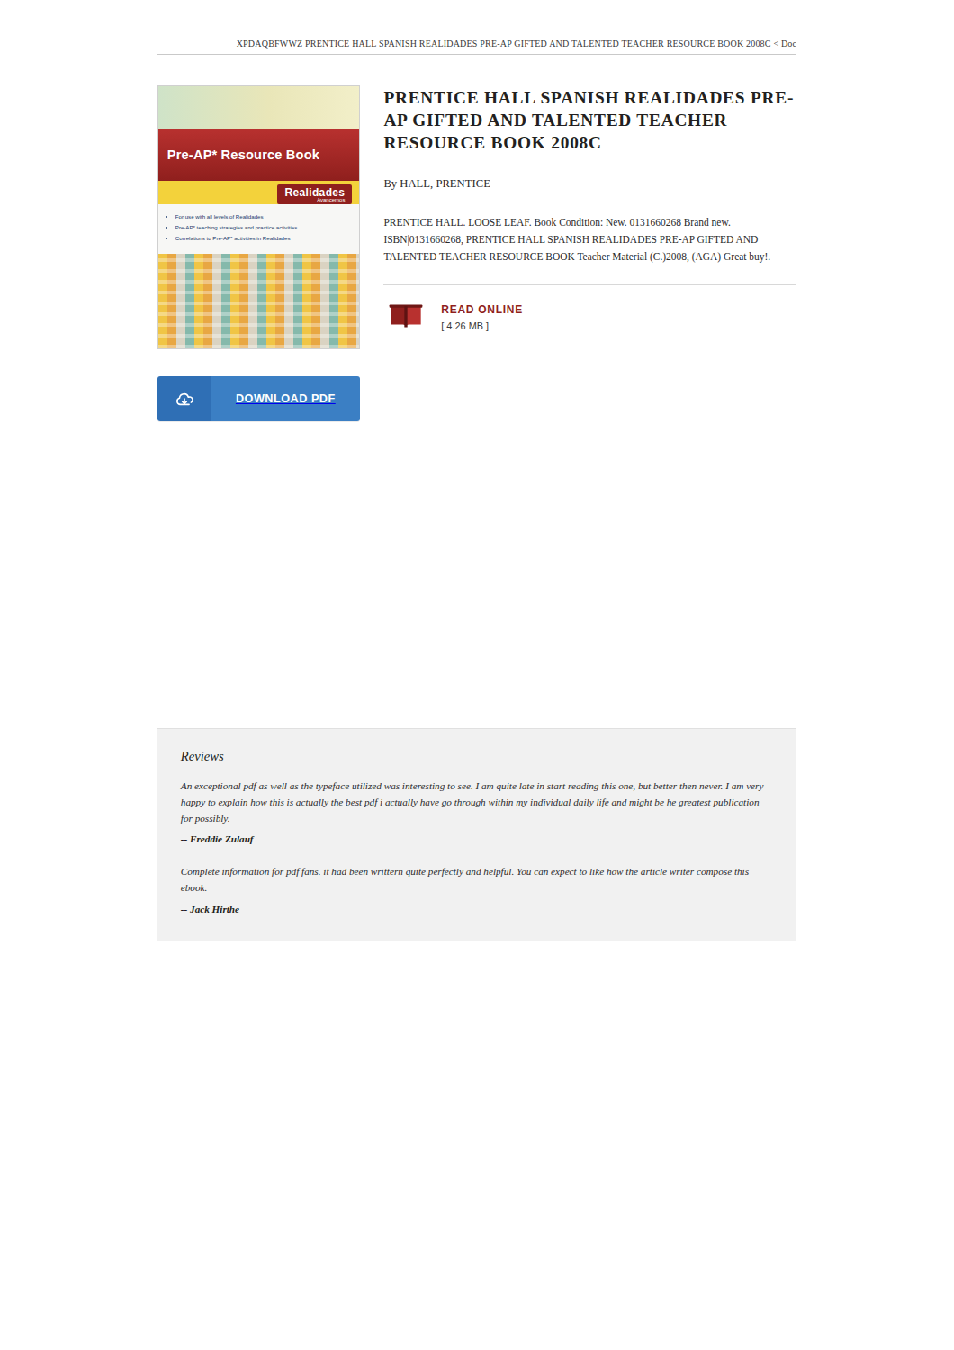XPDAQBFWWZ PRENTICE HALL SPANISH REALIDADES PRE-AP GIFTED AND TALENTED TEACHER RESOURCE BOOK 2008C < Doc
Pre-AP* Resource Book
RealidadesAvancemos
For use with all levels of Realidades
Pre-AP* teaching strategies and practice activities
Correlations to Pre-AP* activities in Realidades
DOWNLOAD PDF
PRENTICE HALL SPANISH REALIDADES PRE-AP GIFTED AND TALENTED TEACHER RESOURCE BOOK 2008C
By HALL, PRENTICE
PRENTICE HALL. LOOSE LEAF. Book Condition: New. 0131660268 Brand new. ISBN|0131660268, PRENTICE HALL SPANISH REALIDADES PRE-AP GIFTED AND TALENTED TEACHER RESOURCE BOOK Teacher Material (C.)2008, (AGA) Great buy!.
Read Online
[ 4.26 MB ]
Reviews
An exceptional pdf as well as the typeface utilized was interesting to see. I am quite late in start reading this one, but better then never. I am very happy to explain how this is actually the best pdf i actually have go through within my individual daily life and might be he greatest publication for possibly.
-- Freddie Zulauf
Complete information for pdf fans. it had been writtern quite perfectly and helpful. You can expect to like how the article writer compose this ebook.
-- Jack Hirthe